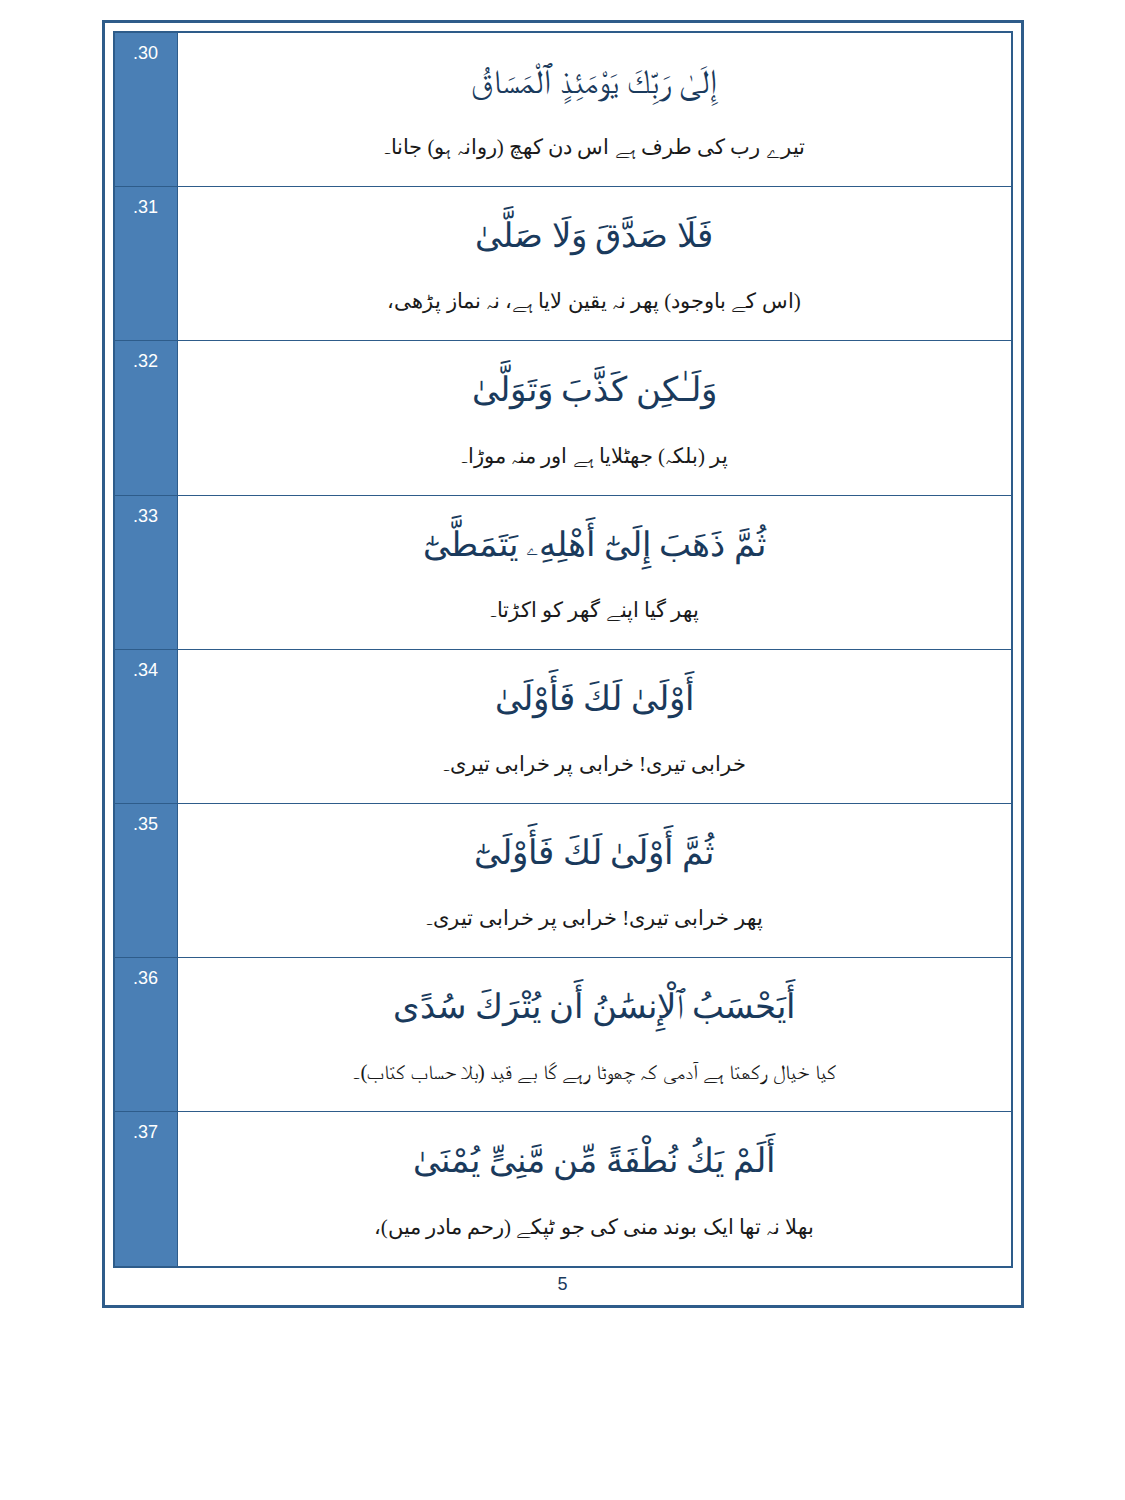| إِلَىٰ رَبِّكَ يَوْمَئِذٍ ٱلْمَسَاقُ تیرے رب کی طرف ہے اس دن کھچ (روانہ ہو) جانا۔ | 30. |
| فَلَا صَدَّقَ وَلَا صَلَّىٰ (اس کے باوجود) پھر نہ یقین لایا ہے، نہ نماز پڑھی، | 31. |
| وَلَـٰكِن كَذَّبَ وَتَوَلَّىٰ پر (بلکہ) جھٹلایا ہے اور منہ موڑا۔ | 32. |
| ثُمَّ ذَهَبَ إِلَىٰٓ أَهْلِهِۦ يَتَمَطَّىٰٓ پھر گیا اپنے گھر کو اکڑتا۔ | 33. |
| أَوْلَىٰ لَكَ فَأَوْلَىٰ خرابی تیری! خرابی پر خرابی تیری۔ | 34. |
| ثُمَّ أَوْلَىٰ لَكَ فَأَوْلَىٰٓ پھر خرابی تیری! خرابی پر خرابی تیری۔ | 35. |
| أَيَحْسَبُ ٱلْإِنسَٰنُ أَن يُتْرَكَ سُدًى کیا خیال رکھتا ہے آدمی کہ چھوٹا رہے گا بے قید (بلا حساب کتاب)۔ | 36. |
| أَلَمْ يَكُ نُطْفَةً مِّن مَّنِىٍّ يُمْنَىٰ بھلا نہ تھا ایک بوند منی کی جو ٹپکے (رحم مادر میں)، | 37. |
5